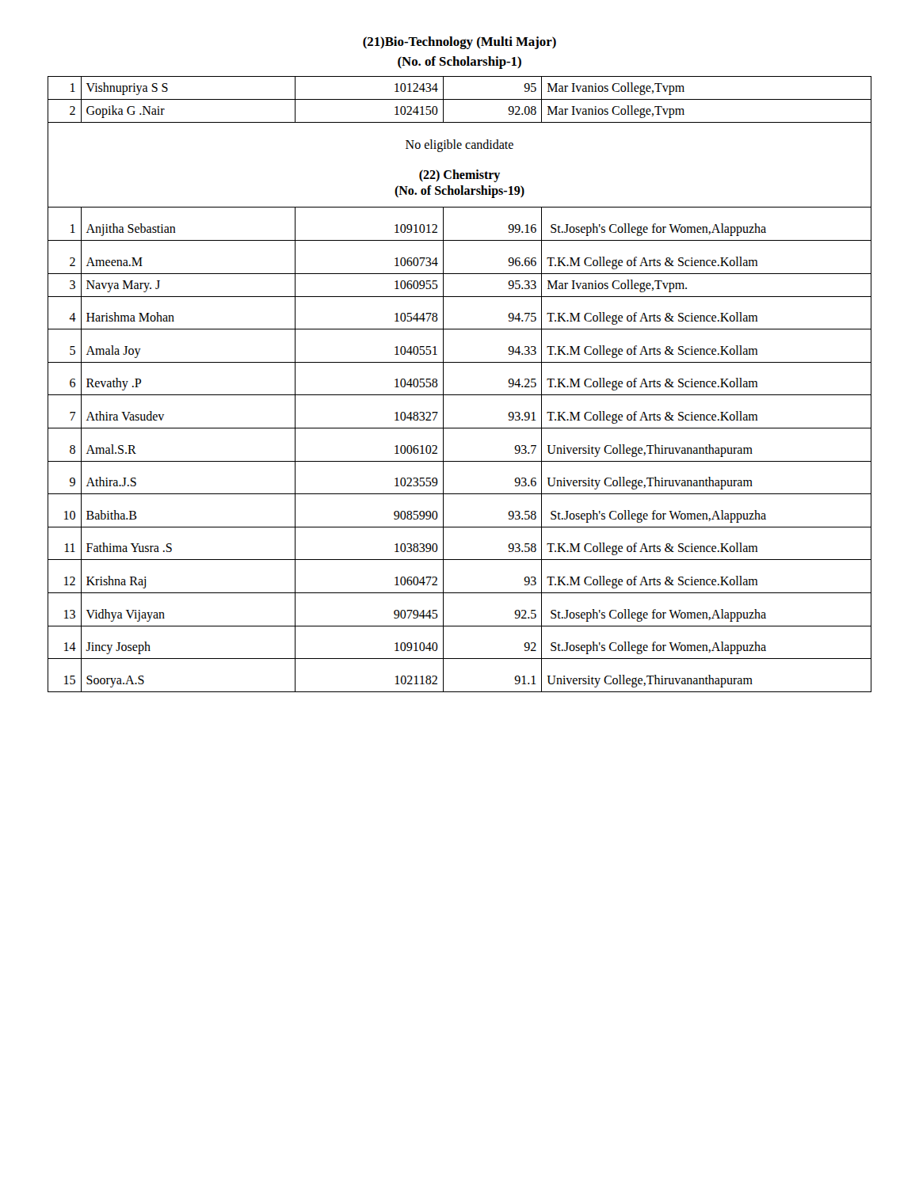(21)Bio-Technology (Multi Major)
(No. of Scholarship-1)
| 1 | Vishnupriya S S | 1012434 | 95 | Mar Ivanios College,Tvpm |
| 2 | Gopika G .Nair | 1024150 | 92.08 | Mar Ivanios College,Tvpm |
| No eligible candidate (22) Chemistry (No. of Scholarships-19) |
| 1 | Anjitha Sebastian | 1091012 | 99.16 | St.Joseph's College for Women,Alappuzha |
| 2 | Ameena.M | 1060734 | 96.66 | T.K.M College of Arts & Science.Kollam |
| 3 | Navya Mary. J | 1060955 | 95.33 | Mar Ivanios College,Tvpm. |
| 4 | Harishma Mohan | 1054478 | 94.75 | T.K.M College of Arts & Science.Kollam |
| 5 | Amala Joy | 1040551 | 94.33 | T.K.M College of Arts & Science.Kollam |
| 6 | Revathy .P | 1040558 | 94.25 | T.K.M College of Arts & Science.Kollam |
| 7 | Athira Vasudev | 1048327 | 93.91 | T.K.M College of Arts & Science.Kollam |
| 8 | Amal.S.R | 1006102 | 93.7 | University College,Thiruvananthapuram |
| 9 | Athira.J.S | 1023559 | 93.6 | University College,Thiruvananthapuram |
| 10 | Babitha.B | 9085990 | 93.58 | St.Joseph's College for Women,Alappuzha |
| 11 | Fathima Yusra .S | 1038390 | 93.58 | T.K.M College of Arts & Science.Kollam |
| 12 | Krishna Raj | 1060472 | 93 | T.K.M College of Arts & Science.Kollam |
| 13 | Vidhya Vijayan | 9079445 | 92.5 | St.Joseph's College for Women,Alappuzha |
| 14 | Jincy Joseph | 1091040 | 92 | St.Joseph's College for Women,Alappuzha |
| 15 | Soorya.A.S | 1021182 | 91.1 | University College,Thiruvananthapuram |